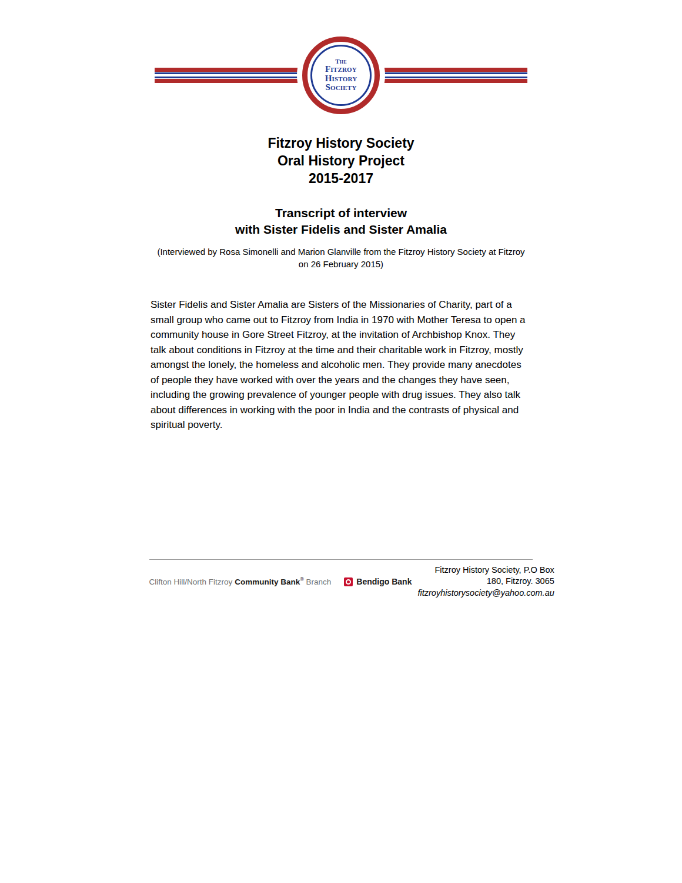The Fitzroy
History
Society
Fitzroy History Society
Oral History Project
2015-2017
Transcript of interview
with Sister Fidelis and Sister Amalia
(Interviewed by Rosa Simonelli and Marion Glanville from the Fitzroy History Society at Fitzroy on 26 February 2015)
Sister Fidelis and Sister Amalia are Sisters of the Missionaries of Charity, part of a small group who came out to Fitzroy from India in 1970 with Mother Teresa to open a community house in Gore Street Fitzroy, at the invitation of Archbishop Knox. They talk about conditions in Fitzroy at the time and their charitable work in Fitzroy, mostly amongst the lonely, the homeless and alcoholic men. They provide many anecdotes of people they have worked with over the years and the changes they have seen, including the growing prevalence of younger people with drug issues. They also talk about differences in working with the poor in India and the contrasts of physical and spiritual poverty.
Clifton Hill/North Fitzroy Community Bank® Branch
Bendigo Bank
Fitzroy History Society, P.O Box 180, Fitzroy. 3065
fitzroyhistorysociety@yahoo.com.au